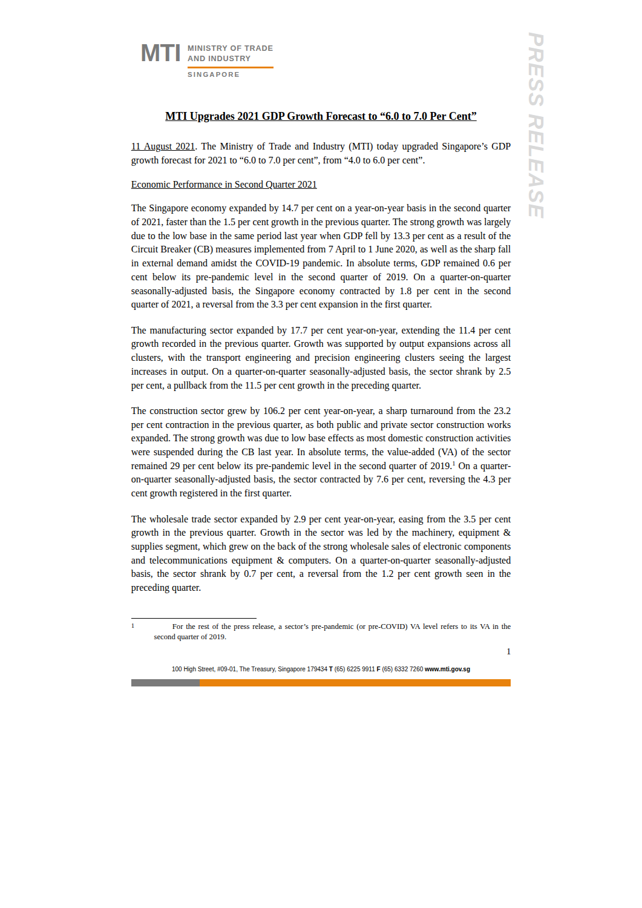PRESS RELEASE
MTI
MINISTRY OF TRADE
AND INDUSTRY
SINGAPORE
MTI Upgrades 2021 GDP Growth Forecast to “6.0 to 7.0 Per Cent”
11 August 2021. The Ministry of Trade and Industry (MTI) today upgraded Singapore’s GDP growth forecast for 2021 to “6.0 to 7.0 per cent”, from “4.0 to 6.0 per cent”.
Economic Performance in Second Quarter 2021
The Singapore economy expanded by 14.7 per cent on a year-on-year basis in the second quarter of 2021, faster than the 1.5 per cent growth in the previous quarter. The strong growth was largely due to the low base in the same period last year when GDP fell by 13.3 per cent as a result of the Circuit Breaker (CB) measures implemented from 7 April to 1 June 2020, as well as the sharp fall in external demand amidst the COVID-19 pandemic. In absolute terms, GDP remained 0.6 per cent below its pre-pandemic level in the second quarter of 2019. On a quarter-on-quarter seasonally-adjusted basis, the Singapore economy contracted by 1.8 per cent in the second quarter of 2021, a reversal from the 3.3 per cent expansion in the first quarter.
The manufacturing sector expanded by 17.7 per cent year-on-year, extending the 11.4 per cent growth recorded in the previous quarter. Growth was supported by output expansions across all clusters, with the transport engineering and precision engineering clusters seeing the largest increases in output. On a quarter-on-quarter seasonally-adjusted basis, the sector shrank by 2.5 per cent, a pullback from the 11.5 per cent growth in the preceding quarter.
The construction sector grew by 106.2 per cent year-on-year, a sharp turnaround from the 23.2 per cent contraction in the previous quarter, as both public and private sector construction works expanded. The strong growth was due to low base effects as most domestic construction activities were suspended during the CB last year. In absolute terms, the value-added (VA) of the sector remained 29 per cent below its pre-pandemic level in the second quarter of 2019.1 On a quarter-on-quarter seasonally-adjusted basis, the sector contracted by 7.6 per cent, reversing the 4.3 per cent growth registered in the first quarter.
The wholesale trade sector expanded by 2.9 per cent year-on-year, easing from the 3.5 per cent growth in the previous quarter. Growth in the sector was led by the machinery, equipment & supplies segment, which grew on the back of the strong wholesale sales of electronic components and telecommunications equipment & computers. On a quarter-on-quarter seasonally-adjusted basis, the sector shrank by 0.7 per cent, a reversal from the 1.2 per cent growth seen in the preceding quarter.
1 For the rest of the press release, a sector’s pre-pandemic (or pre-COVID) VA level refers to its VA in the second quarter of 2019.
1
100 High Street, #09-01, The Treasury, Singapore 179434 T (65) 6225 9911 F (65) 6332 7260 www.mti.gov.sg